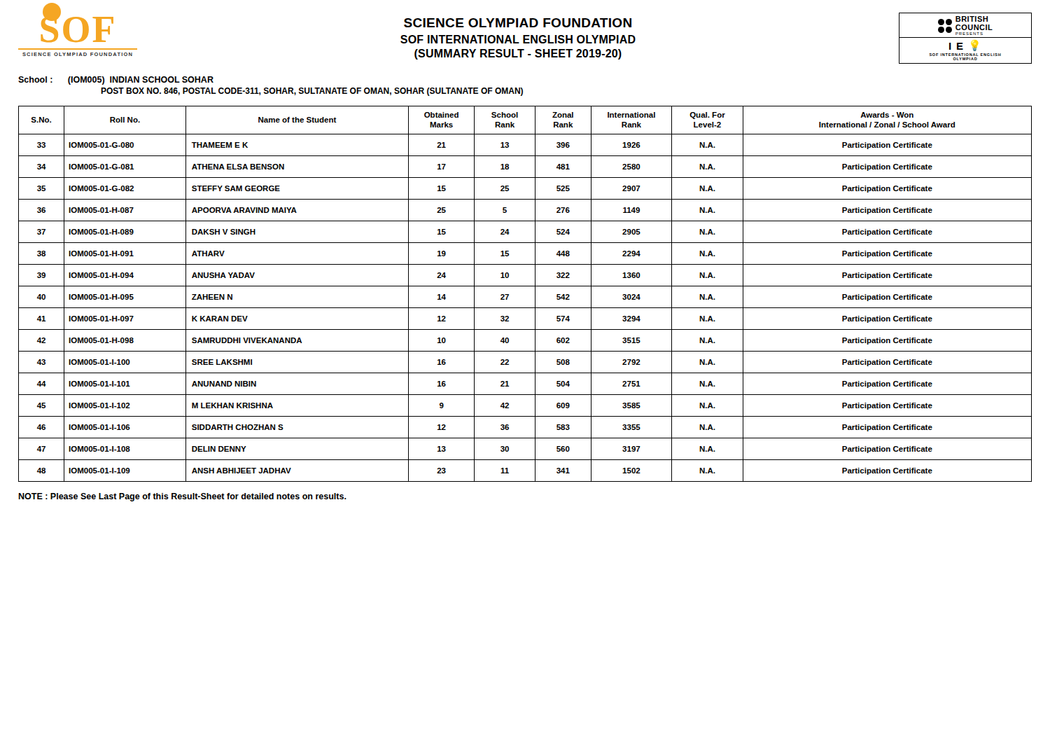SOF
SCIENCE OLYMPIAD FOUNDATION
SCIENCE OLYMPIAD FOUNDATION
SOF INTERNATIONAL ENGLISH OLYMPIAD
(SUMMARY RESULT - SHEET 2019-20)
BRITISH
COUNCIL
PRESENTS
IE💡
SOF INTERNATIONAL ENGLISH
OLYMPIAD
School : (IOM005) INDIAN SCHOOL SOHAR
POST BOX NO. 846, POSTAL CODE-311, SOHAR, SULTANATE OF OMAN, SOHAR (SULTANATE OF OMAN)
| S.No. | Roll No. | Name of the Student | Obtained Marks | School Rank | Zonal Rank | International Rank | Qual. For Level-2 | Awards - Won International / Zonal / School Award |
| --- | --- | --- | --- | --- | --- | --- | --- | --- |
| 33 | IOM005-01-G-080 | THAMEEM E K | 21 | 13 | 396 | 1926 | N.A. | Participation Certificate |
| 34 | IOM005-01-G-081 | ATHENA ELSA BENSON | 17 | 18 | 481 | 2580 | N.A. | Participation Certificate |
| 35 | IOM005-01-G-082 | STEFFY SAM GEORGE | 15 | 25 | 525 | 2907 | N.A. | Participation Certificate |
| 36 | IOM005-01-H-087 | APOORVA ARAVIND MAIYA | 25 | 5 | 276 | 1149 | N.A. | Participation Certificate |
| 37 | IOM005-01-H-089 | DAKSH V SINGH | 15 | 24 | 524 | 2905 | N.A. | Participation Certificate |
| 38 | IOM005-01-H-091 | ATHARV | 19 | 15 | 448 | 2294 | N.A. | Participation Certificate |
| 39 | IOM005-01-H-094 | ANUSHA YADAV | 24 | 10 | 322 | 1360 | N.A. | Participation Certificate |
| 40 | IOM005-01-H-095 | ZAHEEN N | 14 | 27 | 542 | 3024 | N.A. | Participation Certificate |
| 41 | IOM005-01-H-097 | K KARAN DEV | 12 | 32 | 574 | 3294 | N.A. | Participation Certificate |
| 42 | IOM005-01-H-098 | SAMRUDDHI VIVEKANANDA | 10 | 40 | 602 | 3515 | N.A. | Participation Certificate |
| 43 | IOM005-01-I-100 | SREE LAKSHMI | 16 | 22 | 508 | 2792 | N.A. | Participation Certificate |
| 44 | IOM005-01-I-101 | ANUNAND NIBIN | 16 | 21 | 504 | 2751 | N.A. | Participation Certificate |
| 45 | IOM005-01-I-102 | M LEKHAN KRISHNA | 9 | 42 | 609 | 3585 | N.A. | Participation Certificate |
| 46 | IOM005-01-I-106 | SIDDARTH CHOZHAN S | 12 | 36 | 583 | 3355 | N.A. | Participation Certificate |
| 47 | IOM005-01-I-108 | DELIN DENNY | 13 | 30 | 560 | 3197 | N.A. | Participation Certificate |
| 48 | IOM005-01-I-109 | ANSH ABHIJEET JADHAV | 23 | 11 | 341 | 1502 | N.A. | Participation Certificate |
NOTE : Please See Last Page of this Result-Sheet for detailed notes on results.